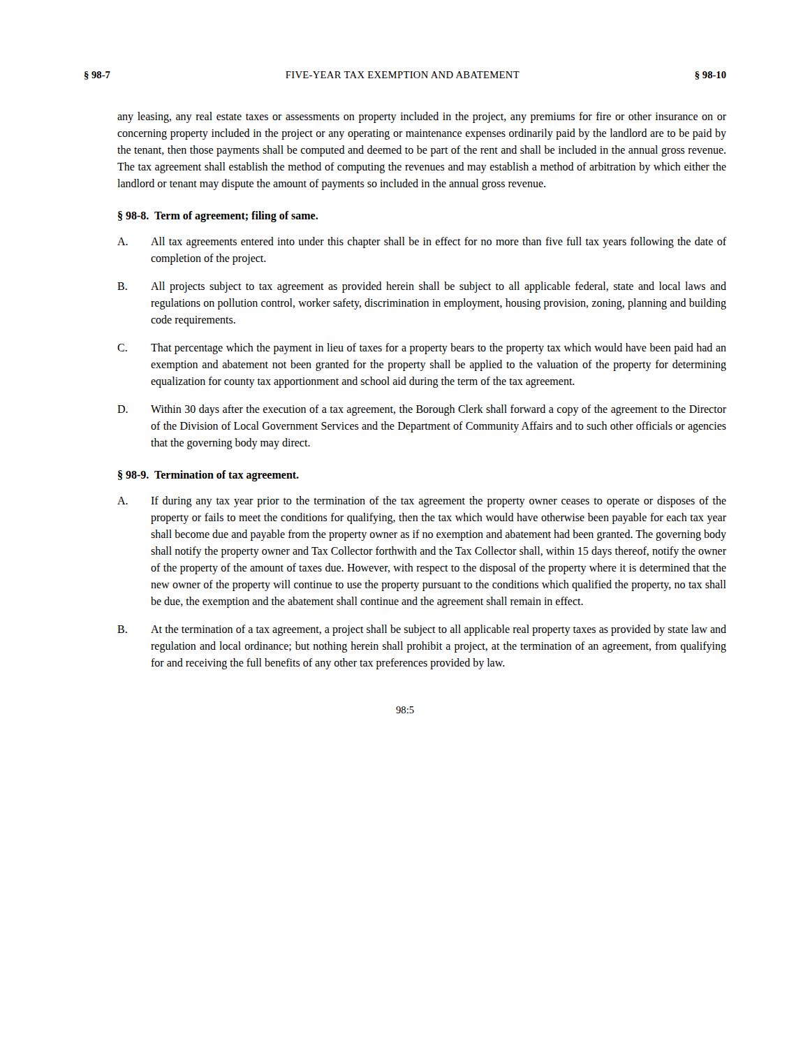§ 98-7 FIVE-YEAR TAX EXEMPTION AND ABATEMENT § 98-10
any leasing, any real estate taxes or assessments on property included in the project, any premiums for fire or other insurance on or concerning property included in the project or any operating or maintenance expenses ordinarily paid by the landlord are to be paid by the tenant, then those payments shall be computed and deemed to be part of the rent and shall be included in the annual gross revenue. The tax agreement shall establish the method of computing the revenues and may establish a method of arbitration by which either the landlord or tenant may dispute the amount of payments so included in the annual gross revenue.
§ 98-8. Term of agreement; filing of same.
A. All tax agreements entered into under this chapter shall be in effect for no more than five full tax years following the date of completion of the project.
B. All projects subject to tax agreement as provided herein shall be subject to all applicable federal, state and local laws and regulations on pollution control, worker safety, discrimination in employment, housing provision, zoning, planning and building code requirements.
C. That percentage which the payment in lieu of taxes for a property bears to the property tax which would have been paid had an exemption and abatement not been granted for the property shall be applied to the valuation of the property for determining equalization for county tax apportionment and school aid during the term of the tax agreement.
D. Within 30 days after the execution of a tax agreement, the Borough Clerk shall forward a copy of the agreement to the Director of the Division of Local Government Services and the Department of Community Affairs and to such other officials or agencies that the governing body may direct.
§ 98-9. Termination of tax agreement.
A. If during any tax year prior to the termination of the tax agreement the property owner ceases to operate or disposes of the property or fails to meet the conditions for qualifying, then the tax which would have otherwise been payable for each tax year shall become due and payable from the property owner as if no exemption and abatement had been granted. The governing body shall notify the property owner and Tax Collector forthwith and the Tax Collector shall, within 15 days thereof, notify the owner of the property of the amount of taxes due. However, with respect to the disposal of the property where it is determined that the new owner of the property will continue to use the property pursuant to the conditions which qualified the property, no tax shall be due, the exemption and the abatement shall continue and the agreement shall remain in effect.
B. At the termination of a tax agreement, a project shall be subject to all applicable real property taxes as provided by state law and regulation and local ordinance; but nothing herein shall prohibit a project, at the termination of an agreement, from qualifying for and receiving the full benefits of any other tax preferences provided by law.
98:5